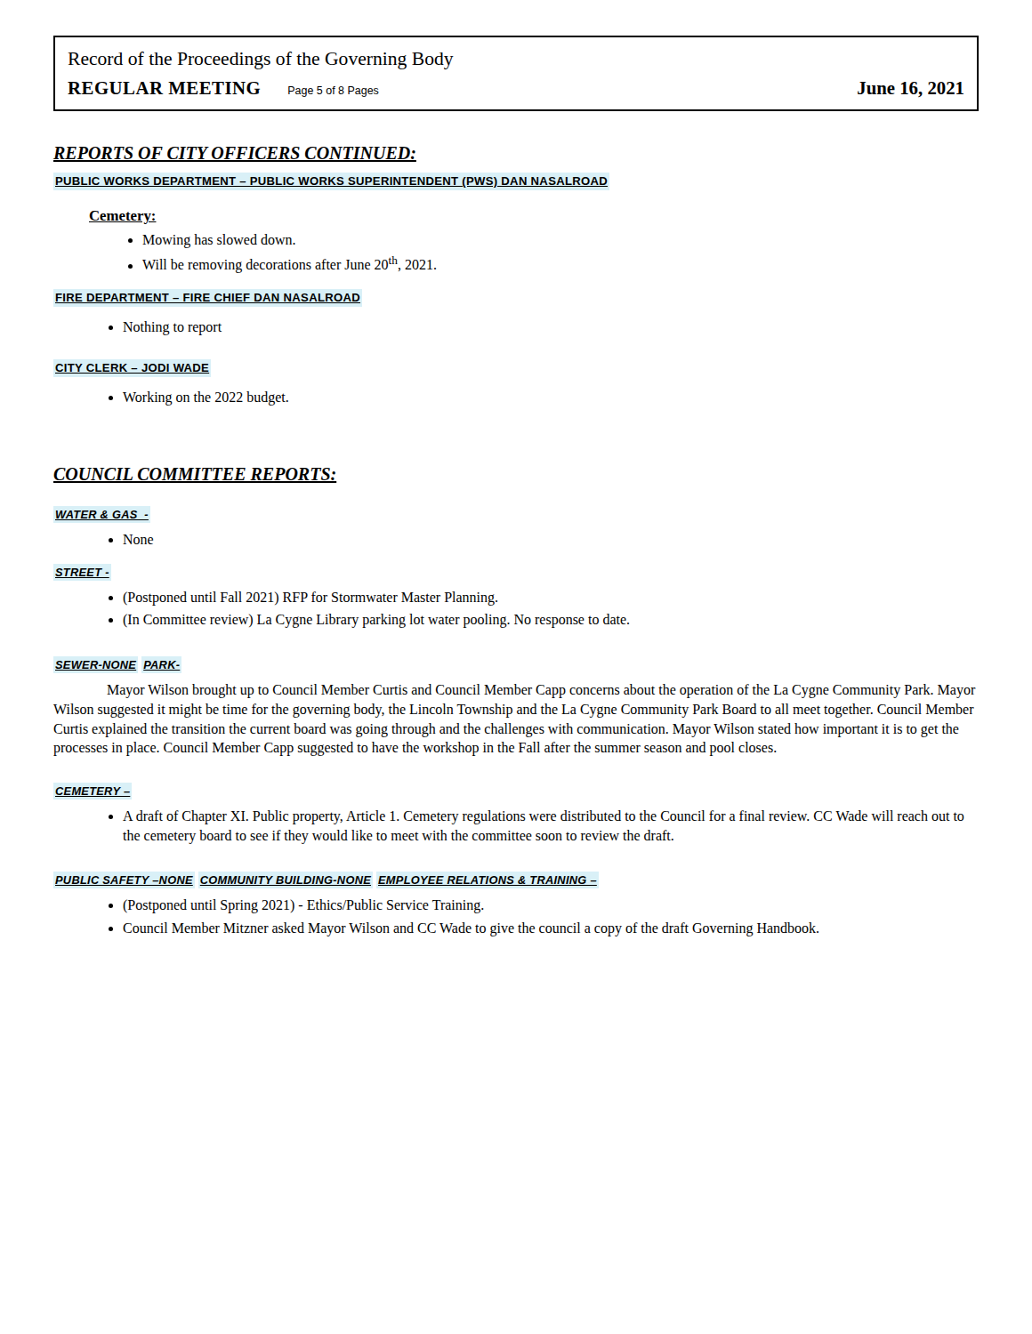Record of the Proceedings of the Governing Body
REGULAR MEETING Page 5 of 8 Pages June 16, 2021
REPORTS OF CITY OFFICERS CONTINUED:
Public Works Department – Public Works Superintendent (PWS) Dan Nasalroad
Cemetery:
Mowing has slowed down.
Will be removing decorations after June 20th, 2021.
Fire Department – Fire Chief Dan Nasalroad
Nothing to report
City Clerk – Jodi Wade
Working on the 2022 budget.
COUNCIL COMMITTEE REPORTS:
Water & Gas -
None
Street -
(Postponed until Fall 2021) RFP for Stormwater Master Planning.
(In Committee review) La Cygne Library parking lot water pooling. No response to date.
Sewer-None
Park-
Mayor Wilson brought up to Council Member Curtis and Council Member Capp concerns about the operation of the La Cygne Community Park. Mayor Wilson suggested it might be time for the governing body, the Lincoln Township and the La Cygne Community Park Board to all meet together. Council Member Curtis explained the transition the current board was going through and the challenges with communication. Mayor Wilson stated how important it is to get the processes in place. Council Member Capp suggested to have the workshop in the Fall after the summer season and pool closes.
Cemetery –
A draft of Chapter XI. Public property, Article 1. Cemetery regulations were distributed to the Council for a final review. CC Wade will reach out to the cemetery board to see if they would like to meet with the committee soon to review the draft.
Public Safety –None
Community Building-None
Employee Relations & Training –
(Postponed until Spring 2021) - Ethics/Public Service Training.
Council Member Mitzner asked Mayor Wilson and CC Wade to give the council a copy of the draft Governing Handbook.